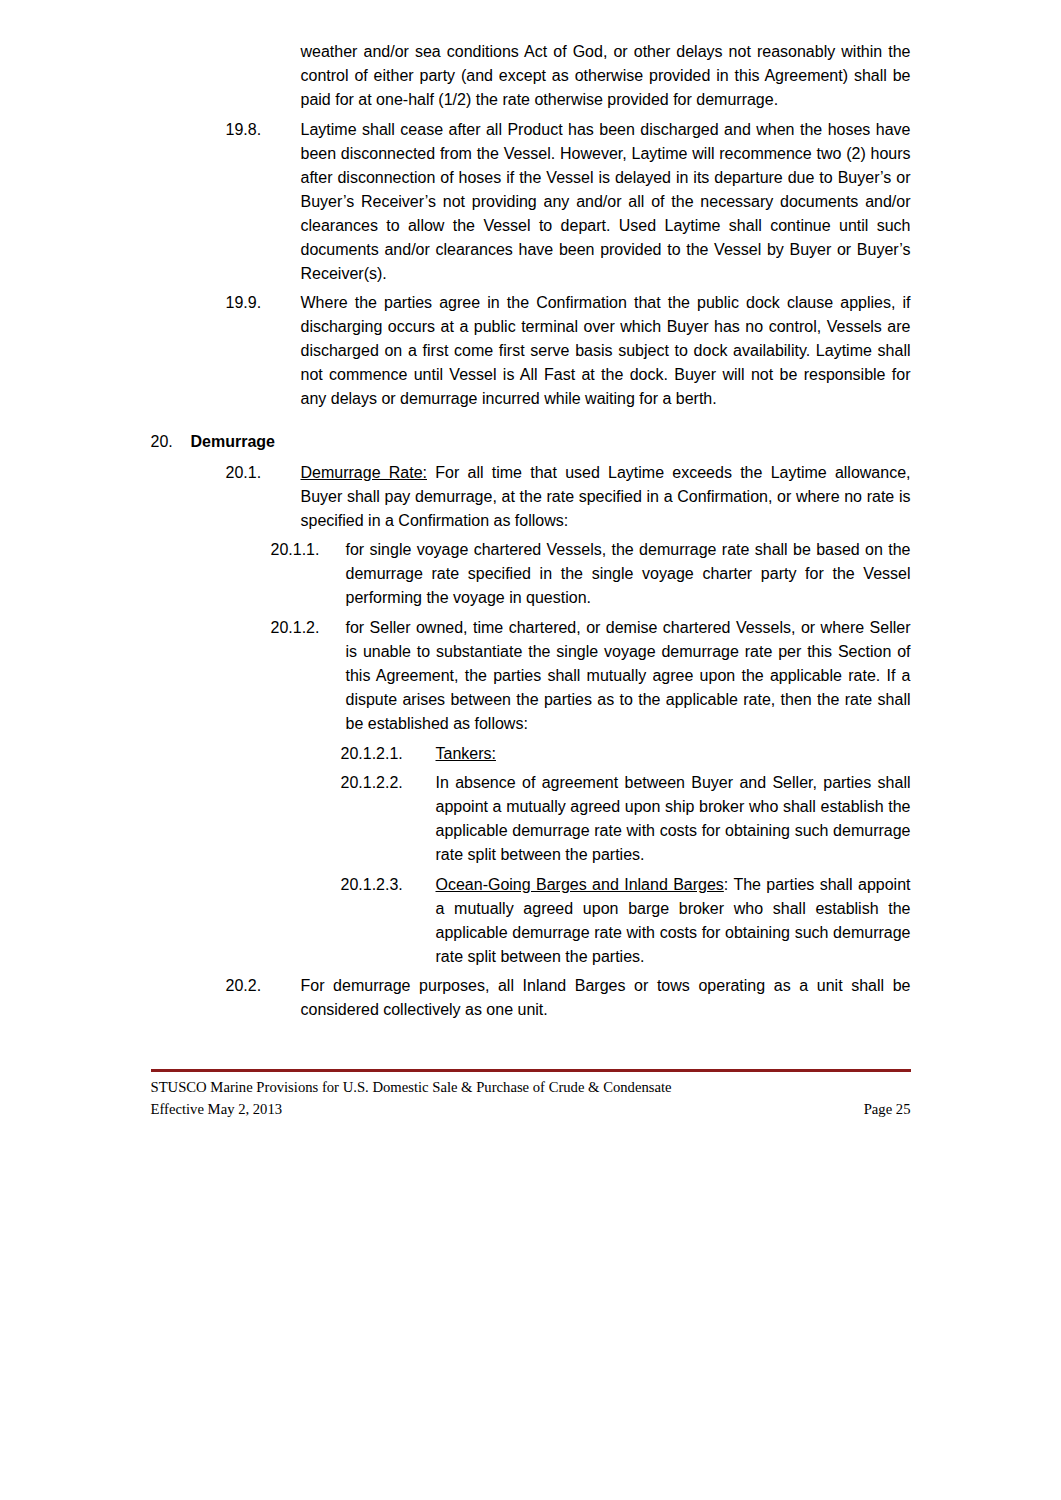weather and/or sea conditions Act of God, or other delays not reasonably within the control of either party (and except as otherwise provided in this Agreement) shall be paid for at one-half (1/2) the rate otherwise provided for demurrage.
19.8.
Laytime shall cease after all Product has been discharged and when the hoses have been disconnected from the Vessel. However, Laytime will recommence two (2) hours after disconnection of hoses if the Vessel is delayed in its departure due to Buyer’s or Buyer’s Receiver’s not providing any and/or all of the necessary documents and/or clearances to allow the Vessel to depart. Used Laytime shall continue until such documents and/or clearances have been provided to the Vessel by Buyer or Buyer’s Receiver(s).
19.9.
Where the parties agree in the Confirmation that the public dock clause applies, if discharging occurs at a public terminal over which Buyer has no control, Vessels are discharged on a first come first serve basis subject to dock availability. Laytime shall not commence until Vessel is All Fast at the dock. Buyer will not be responsible for any delays or demurrage incurred while waiting for a berth.
20.
Demurrage
20.1.
Demurrage Rate: For all time that used Laytime exceeds the Laytime allowance, Buyer shall pay demurrage, at the rate specified in a Confirmation, or where no rate is specified in a Confirmation as follows:
20.1.1.
for single voyage chartered Vessels, the demurrage rate shall be based on the demurrage rate specified in the single voyage charter party for the Vessel performing the voyage in question.
20.1.2.
for Seller owned, time chartered, or demise chartered Vessels, or where Seller is unable to substantiate the single voyage demurrage rate per this Section of this Agreement, the parties shall mutually agree upon the applicable rate. If a dispute arises between the parties as to the applicable rate, then the rate shall be established as follows:
20.1.2.1.
Tankers:
20.1.2.2.
In absence of agreement between Buyer and Seller, parties shall appoint a mutually agreed upon ship broker who shall establish the applicable demurrage rate with costs for obtaining such demurrage rate split between the parties.
20.1.2.3.
Ocean-Going Barges and Inland Barges: The parties shall appoint a mutually agreed upon barge broker who shall establish the applicable demurrage rate with costs for obtaining such demurrage rate split between the parties.
20.2.
For demurrage purposes, all Inland Barges or tows operating as a unit shall be considered collectively as one unit.
STUSCO Marine Provisions for U.S. Domestic Sale & Purchase of Crude & Condensate
Effective May 2, 2013
Page 25